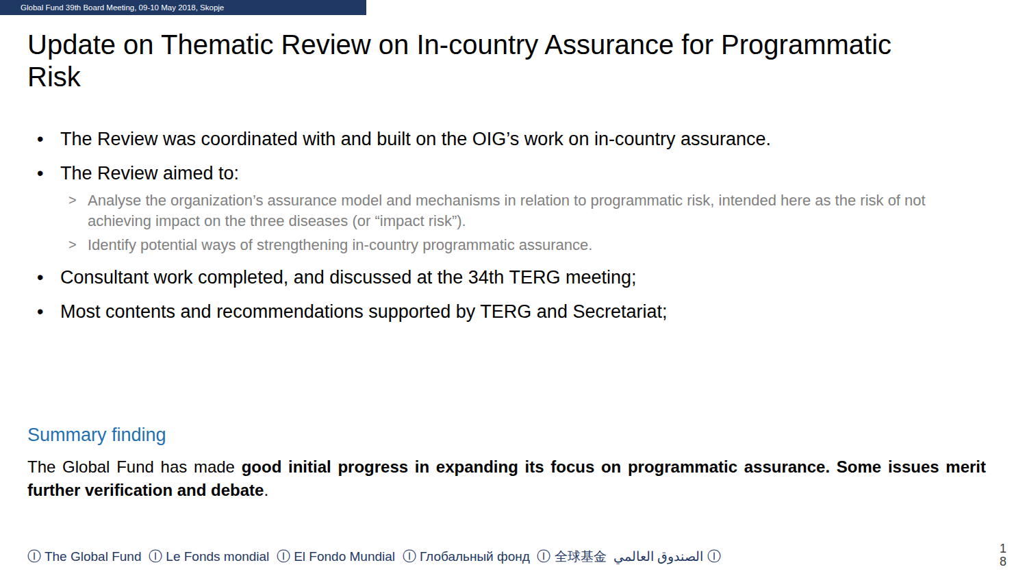Global Fund 39th Board Meeting, 09-10 May 2018, Skopje
Update on Thematic Review on In-country Assurance for Programmatic Risk
The Review was coordinated with and built on the OIG’s work on in-country assurance.
The Review aimed to:
Analyse the organization’s assurance model and mechanisms in relation to programmatic risk, intended here as the risk of not achieving impact on the three diseases (or “impact risk”).
Identify potential ways of strengthening in-country programmatic assurance.
Consultant work completed, and discussed at the 34th TERG meeting;
Most contents and recommendations supported by TERG and Secretariat;
Summary finding
The Global Fund has made good initial progress in expanding its focus on programmatic assurance. Some issues merit further verification and debate.
Ⓘ The Global Fund Ⓘ Le Fonds mondial Ⓘ El Fondo Mundial Ⓘ Глобальный фонд Ⓘ 全球基金 الصندوق العالمي Ⓘ
1
8